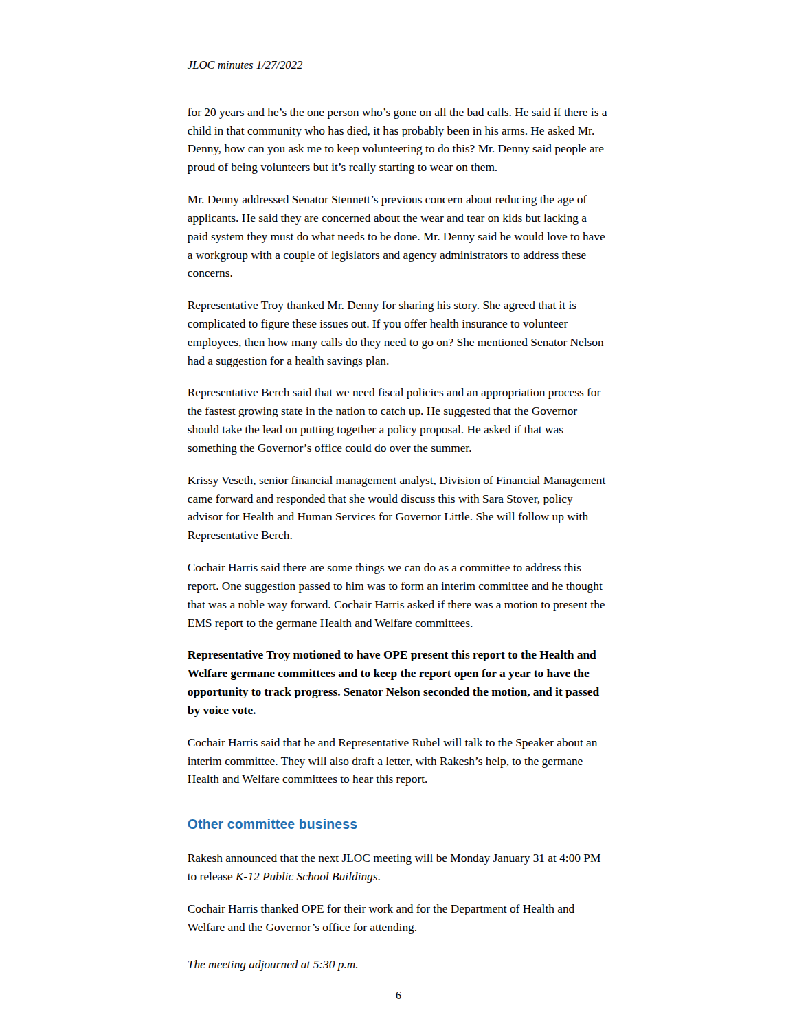JLOC minutes 1/27/2022
for 20 years and he’s the one person who’s gone on all the bad calls. He said if there is a child in that community who has died, it has probably been in his arms. He asked Mr. Denny, how can you ask me to keep volunteering to do this? Mr. Denny said people are proud of being volunteers but it’s really starting to wear on them.
Mr. Denny addressed Senator Stennett’s previous concern about reducing the age of applicants. He said they are concerned about the wear and tear on kids but lacking a paid system they must do what needs to be done. Mr. Denny said he would love to have a workgroup with a couple of legislators and agency administrators to address these concerns.
Representative Troy thanked Mr. Denny for sharing his story. She agreed that it is complicated to figure these issues out. If you offer health insurance to volunteer employees, then how many calls do they need to go on? She mentioned Senator Nelson had a suggestion for a health savings plan.
Representative Berch said that we need fiscal policies and an appropriation process for the fastest growing state in the nation to catch up. He suggested that the Governor should take the lead on putting together a policy proposal. He asked if that was something the Governor’s office could do over the summer.
Krissy Veseth, senior financial management analyst, Division of Financial Management came forward and responded that she would discuss this with Sara Stover, policy advisor for Health and Human Services for Governor Little. She will follow up with Representative Berch.
Cochair Harris said there are some things we can do as a committee to address this report. One suggestion passed to him was to form an interim committee and he thought that was a noble way forward. Cochair Harris asked if there was a motion to present the EMS report to the germane Health and Welfare committees.
Representative Troy motioned to have OPE present this report to the Health and Welfare germane committees and to keep the report open for a year to have the opportunity to track progress. Senator Nelson seconded the motion, and it passed by voice vote.
Cochair Harris said that he and Representative Rubel will talk to the Speaker about an interim committee. They will also draft a letter, with Rakesh’s help, to the germane Health and Welfare committees to hear this report.
Other committee business
Rakesh announced that the next JLOC meeting will be Monday January 31 at 4:00 PM to release K-12 Public School Buildings.
Cochair Harris thanked OPE for their work and for the Department of Health and Welfare and the Governor’s office for attending.
The meeting adjourned at 5:30 p.m.
6